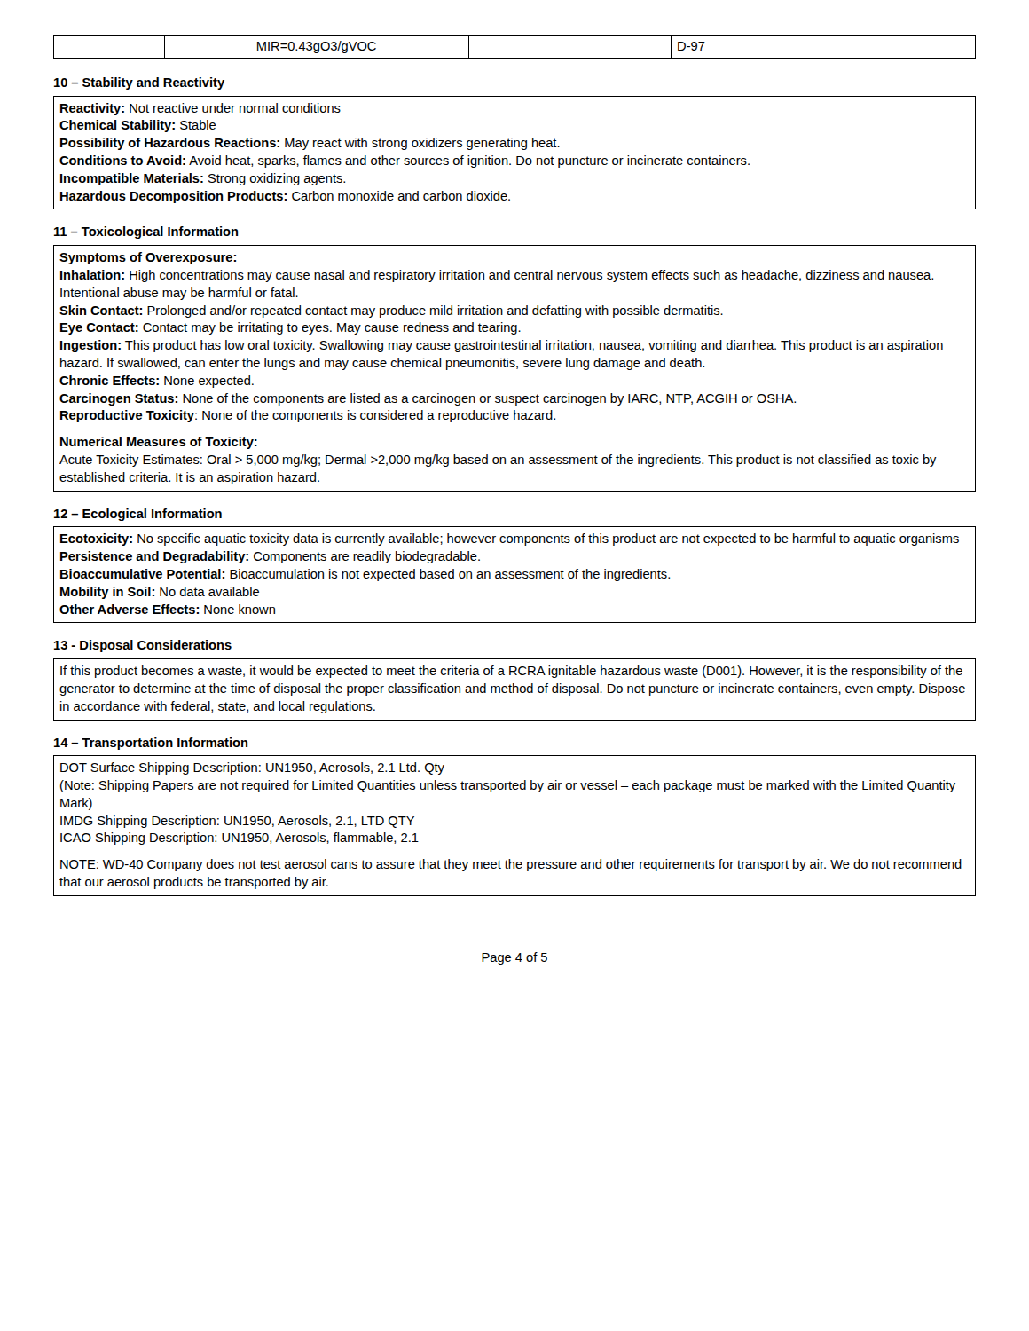| | MIR=0.43gO3/gVOC | | D-97 |
10 – Stability and Reactivity
Reactivity: Not reactive under normal conditions
Chemical Stability: Stable
Possibility of Hazardous Reactions: May react with strong oxidizers generating heat.
Conditions to Avoid: Avoid heat, sparks, flames and other sources of ignition. Do not puncture or incinerate containers.
Incompatible Materials: Strong oxidizing agents.
Hazardous Decomposition Products: Carbon monoxide and carbon dioxide.
11 – Toxicological Information
Symptoms of Overexposure:
Inhalation: High concentrations may cause nasal and respiratory irritation and central nervous system effects such as headache, dizziness and nausea. Intentional abuse may be harmful or fatal.
Skin Contact: Prolonged and/or repeated contact may produce mild irritation and defatting with possible dermatitis.
Eye Contact: Contact may be irritating to eyes. May cause redness and tearing.
Ingestion: This product has low oral toxicity. Swallowing may cause gastrointestinal irritation, nausea, vomiting and diarrhea. This product is an aspiration hazard. If swallowed, can enter the lungs and may cause chemical pneumonitis, severe lung damage and death.
Chronic Effects: None expected.
Carcinogen Status: None of the components are listed as a carcinogen or suspect carcinogen by IARC, NTP, ACGIH or OSHA.
Reproductive Toxicity: None of the components is considered a reproductive hazard.
Numerical Measures of Toxicity:
Acute Toxicity Estimates: Oral > 5,000 mg/kg; Dermal >2,000 mg/kg based on an assessment of the ingredients. This product is not classified as toxic by established criteria. It is an aspiration hazard.
12 – Ecological Information
Ecotoxicity: No specific aquatic toxicity data is currently available; however components of this product are not expected to be harmful to aquatic organisms
Persistence and Degradability: Components are readily biodegradable.
Bioaccumulative Potential: Bioaccumulation is not expected based on an assessment of the ingredients.
Mobility in Soil: No data available
Other Adverse Effects: None known
13 - Disposal Considerations
If this product becomes a waste, it would be expected to meet the criteria of a RCRA ignitable hazardous waste (D001). However, it is the responsibility of the generator to determine at the time of disposal the proper classification and method of disposal. Do not puncture or incinerate containers, even empty. Dispose in accordance with federal, state, and local regulations.
14 – Transportation Information
DOT Surface Shipping Description: UN1950, Aerosols, 2.1 Ltd. Qty
(Note: Shipping Papers are not required for Limited Quantities unless transported by air or vessel – each package must be marked with the Limited Quantity Mark)
IMDG Shipping Description: UN1950, Aerosols, 2.1, LTD QTY
ICAO Shipping Description: UN1950, Aerosols, flammable, 2.1
NOTE: WD-40 Company does not test aerosol cans to assure that they meet the pressure and other requirements for transport by air. We do not recommend that our aerosol products be transported by air.
Page 4 of 5